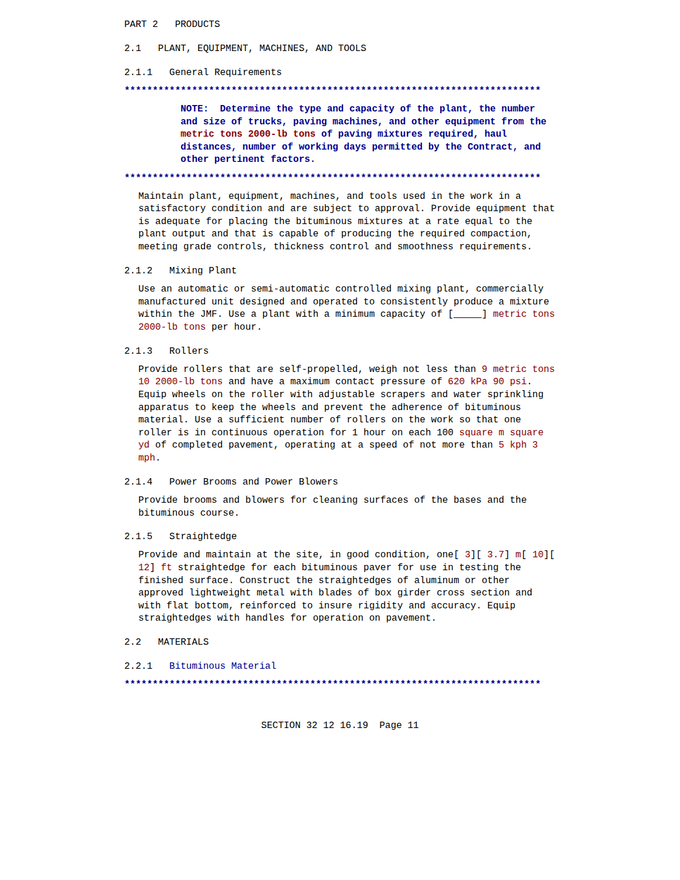PART 2 PRODUCTS
2.1 PLANT, EQUIPMENT, MACHINES, AND TOOLS
2.1.1 General Requirements
**************************************************************************
NOTE: Determine the type and capacity of the plant, the number and size of trucks, paving machines, and other equipment from the metric tons 2000-lb tons of paving mixtures required, haul distances, number of working days permitted by the Contract, and other pertinent factors.
**************************************************************************
Maintain plant, equipment, machines, and tools used in the work in a satisfactory condition and are subject to approval. Provide equipment that is adequate for placing the bituminous mixtures at a rate equal to the plant output and that is capable of producing the required compaction, meeting grade controls, thickness control and smoothness requirements.
2.1.2 Mixing Plant
Use an automatic or semi-automatic controlled mixing plant, commercially manufactured unit designed and operated to consistently produce a mixture within the JMF. Use a plant with a minimum capacity of [ ] metric tons 2000-lb tons per hour.
2.1.3 Rollers
Provide rollers that are self-propelled, weigh not less than 9 metric tons 10 2000-lb tons and have a maximum contact pressure of 620 kPa 90 psi. Equip wheels on the roller with adjustable scrapers and water sprinkling apparatus to keep the wheels and prevent the adherence of bituminous material. Use a sufficient number of rollers on the work so that one roller is in continuous operation for 1 hour on each 100 square m square yd of completed pavement, operating at a speed of not more than 5 kph 3 mph.
2.1.4 Power Brooms and Power Blowers
Provide brooms and blowers for cleaning surfaces of the bases and the bituminous course.
2.1.5 Straightedge
Provide and maintain at the site, in good condition, one[ 3][ 3.7] m[ 10][ 12] ft straightedge for each bituminous paver for use in testing the finished surface. Construct the straightedges of aluminum or other approved lightweight metal with blades of box girder cross section and with flat bottom, reinforced to insure rigidity and accuracy. Equip straightedges with handles for operation on pavement.
2.2 MATERIALS
2.2.1 Bituminous Material
**************************************************************************
SECTION 32 12 16.19 Page 11